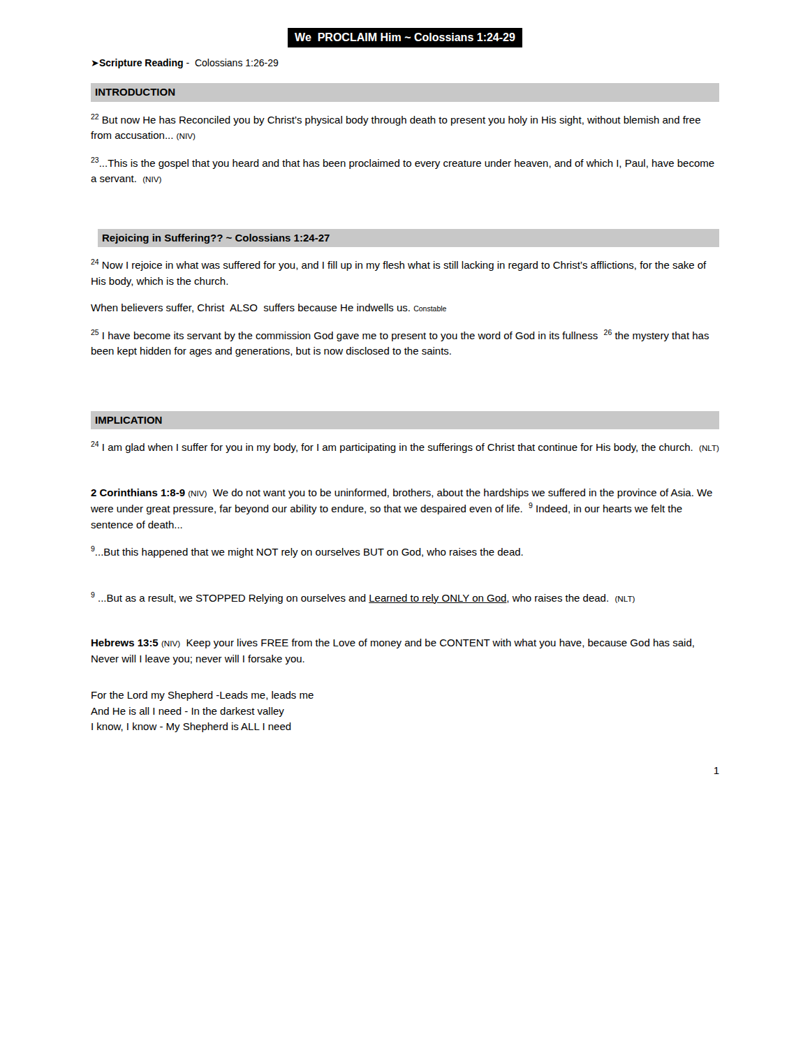We PROCLAIM Him ~ Colossians 1:24-29
➤Scripture Reading - Colossians 1:26-29
INTRODUCTION
22 But now He has Reconciled you by Christ’s physical body through death to present you holy in His sight, without blemish and free from accusation... (NIV)
23...This is the gospel that you heard and that has been proclaimed to every creature under heaven, and of which I, Paul, have become a servant. (NIV)
Rejoicing in Suffering?? ~ Colossians 1:24-27
24 Now I rejoice in what was suffered for you, and I fill up in my flesh what is still lacking in regard to Christ’s afflictions, for the sake of His body, which is the church.
When believers suffer, Christ ALSO suffers because He indwells us. Constable
25 I have become its servant by the commission God gave me to present to you the word of God in its fullness 26 the mystery that has been kept hidden for ages and generations, but is now disclosed to the saints.
IMPLICATION
24 I am glad when I suffer for you in my body, for I am participating in the sufferings of Christ that continue for His body, the church. (NLT)
2 Corinthians 1:8-9 (NIV) We do not want you to be uninformed, brothers, about the hardships we suffered in the province of Asia. We were under great pressure, far beyond our ability to endure, so that we despaired even of life. 9 Indeed, in our hearts we felt the sentence of death...
9...But this happened that we might NOT rely on ourselves BUT on God, who raises the dead.
9 ...But as a result, we STOPPED Relying on ourselves and Learned to rely ONLY on God, who raises the dead. (NLT)
Hebrews 13:5 (NIV) Keep your lives FREE from the Love of money and be CONTENT with what you have, because God has said, Never will I leave you; never will I forsake you.
For the Lord my Shepherd -Leads me, leads me
And He is all I need - In the darkest valley
I know, I know - My Shepherd is ALL I need
1